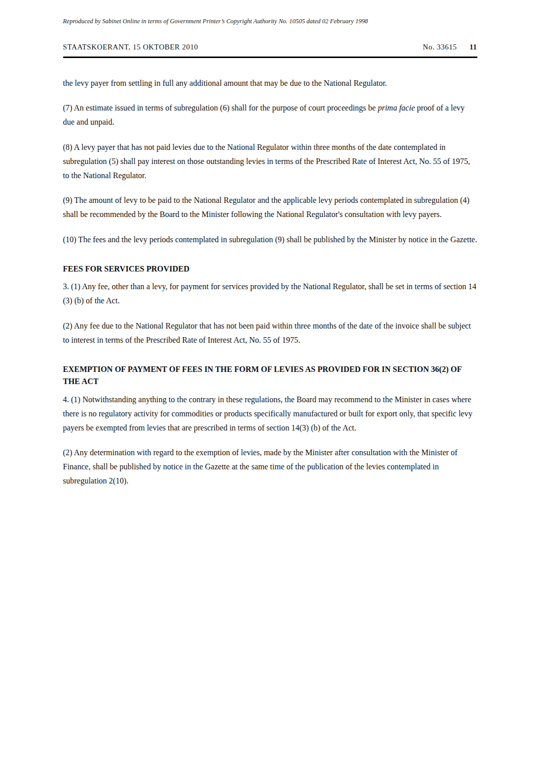Reproduced by Sabinet Online in terms of Government Printer’s Copyright Authority No. 10505 dated 02 February 1998
Staatskoerant, 15 Oktober 2010 No. 33615 11
the levy payer from settling in full any additional amount that may be due to the National Regulator.
(7) An estimate issued in terms of subregulation (6) shall for the purpose of court proceedings be prima facie proof of a levy due and unpaid.
(8) A levy payer that has not paid levies due to the National Regulator within three months of the date contemplated in subregulation (5) shall pay interest on those outstanding levies in terms of the Prescribed Rate of Interest Act, No. 55 of 1975, to the National Regulator.
(9) The amount of levy to be paid to the National Regulator and the applicable levy periods contemplated in subregulation (4) shall be recommended by the Board to the Minister following the National Regulator's consultation with levy payers.
(10) The fees and the levy periods contemplated in subregulation (9) shall be published by the Minister by notice in the Gazette.
Fees for services provided
3. (1) Any fee, other than a levy, for payment for services provided by the National Regulator, shall be set in terms of section 14 (3) (b) of the Act.
(2) Any fee due to the National Regulator that has not been paid within three months of the date of the invoice shall be subject to interest in terms of the Prescribed Rate of Interest Act, No. 55 of 1975.
Exemption of payment of fees in the form of levies as provided for in section 36(2) of the Act
4. (1) Notwithstanding anything to the contrary in these regulations, the Board may recommend to the Minister in cases where there is no regulatory activity for commodities or products specifically manufactured or built for export only, that specific levy payers be exempted from levies that are prescribed in terms of section 14(3) (b) of the Act.
(2) Any determination with regard to the exemption of levies, made by the Minister after consultation with the Minister of Finance, shall be published by notice in the Gazette at the same time of the publication of the levies contemplated in subregulation 2(10).